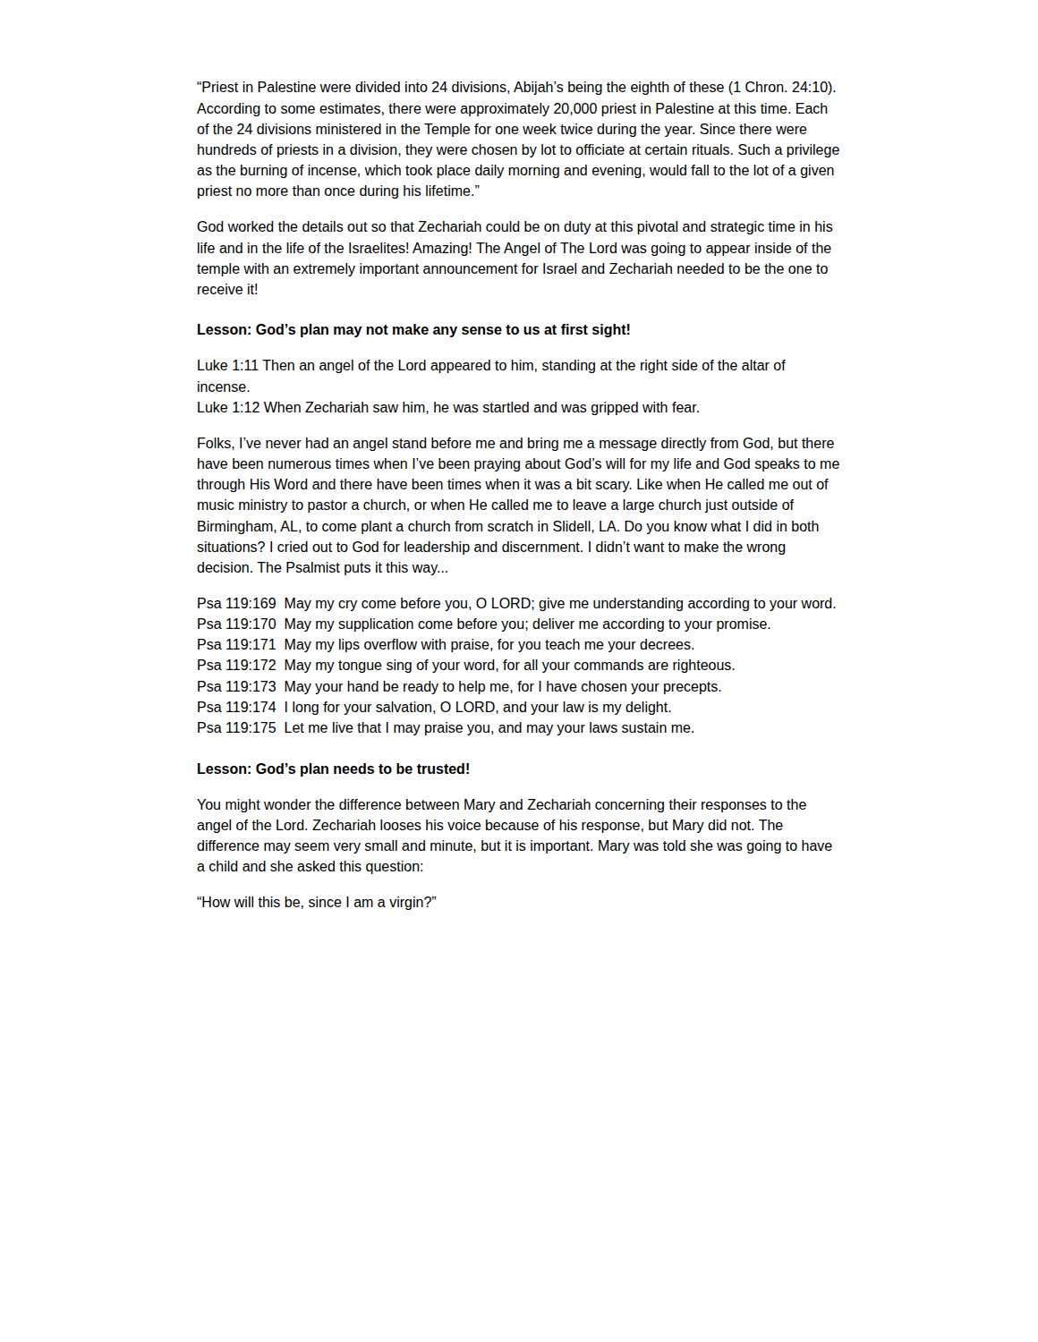“Priest in Palestine were divided into 24 divisions, Abijah’s being the eighth of these (1 Chron. 24:10). According to some estimates, there were approximately 20,000 priest in Palestine at this time. Each of the 24 divisions ministered in the Temple for one week twice during the year. Since there were hundreds of priests in a division, they were chosen by lot to officiate at certain rituals. Such a privilege as the burning of incense, which took place daily morning and evening, would fall to the lot of a given priest no more than once during his lifetime.”
God worked the details out so that Zechariah could be on duty at this pivotal and strategic time in his life and in the life of the Israelites! Amazing! The Angel of The Lord was going to appear inside of the temple with an extremely important announcement for Israel and Zechariah needed to be the one to receive it!
Lesson: God’s plan may not make any sense to us at first sight!
Luke 1:11 Then an angel of the Lord appeared to him, standing at the right side of the altar of incense.
Luke 1:12 When Zechariah saw him, he was startled and was gripped with fear.
Folks, I’ve never had an angel stand before me and bring me a message directly from God, but there have been numerous times when I’ve been praying about God’s will for my life and God speaks to me through His Word and there have been times when it was a bit scary. Like when He called me out of music ministry to pastor a church, or when He called me to leave a large church just outside of Birmingham, AL, to come plant a church from scratch in Slidell, LA. Do you know what I did in both situations? I cried out to God for leadership and discernment. I didn’t want to make the wrong decision. The Psalmist puts it this way...
Psa 119:169 May my cry come before you, O LORD; give me understanding according to your word.
Psa 119:170 May my supplication come before you; deliver me according to your promise.
Psa 119:171 May my lips overflow with praise, for you teach me your decrees.
Psa 119:172 May my tongue sing of your word, for all your commands are righteous.
Psa 119:173 May your hand be ready to help me, for I have chosen your precepts.
Psa 119:174 I long for your salvation, O LORD, and your law is my delight.
Psa 119:175 Let me live that I may praise you, and may your laws sustain me.
Lesson: God’s plan needs to be trusted!
You might wonder the difference between Mary and Zechariah concerning their responses to the angel of the Lord. Zechariah looses his voice because of his response, but Mary did not. The difference may seem very small and minute, but it is important. Mary was told she was going to have a child and she asked this question:
“How will this be, since I am a virgin?”